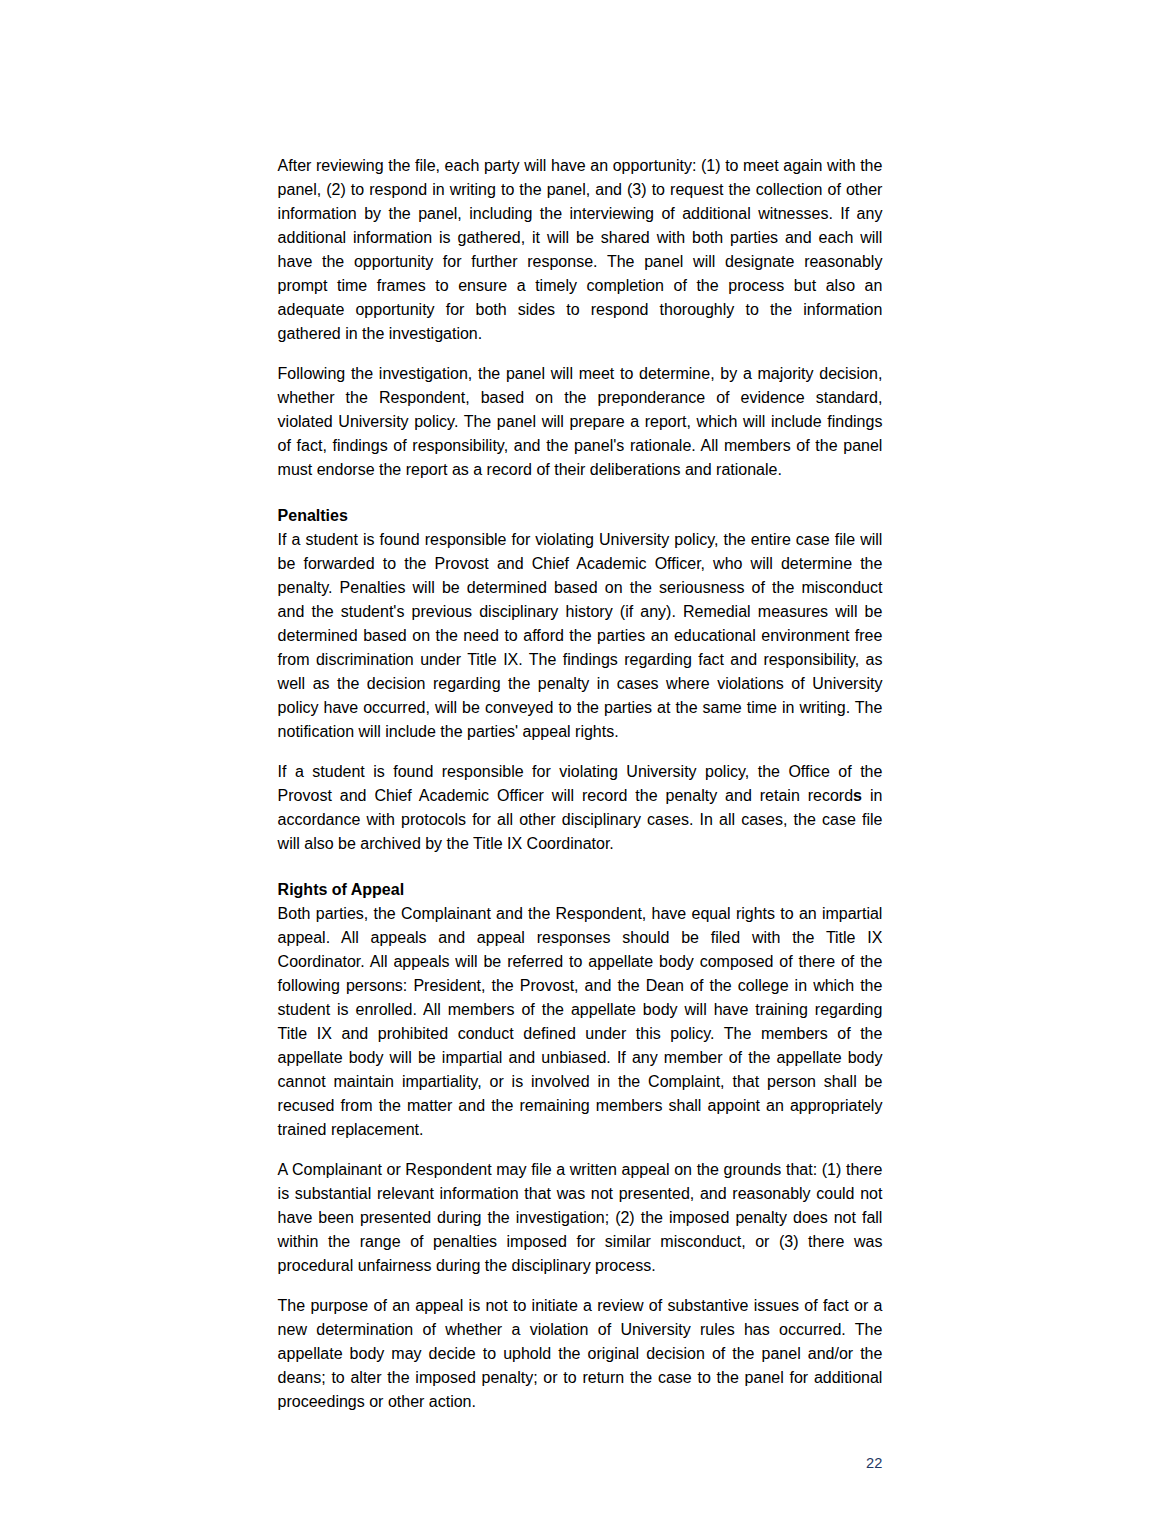After reviewing the file, each party will have an opportunity: (1) to meet again with the panel, (2) to respond in writing to the panel, and (3) to request the collection of other information by the panel, including the interviewing of additional witnesses. If any additional information is gathered, it will be shared with both parties and each will have the opportunity for further response. The panel will designate reasonably prompt time frames to ensure a timely completion of the process but also an adequate opportunity for both sides to respond thoroughly to the information gathered in the investigation.
Following the investigation, the panel will meet to determine, by a majority decision, whether the Respondent, based on the preponderance of evidence standard, violated University policy. The panel will prepare a report, which will include findings of fact, findings of responsibility, and the panel's rationale. All members of the panel must endorse the report as a record of their deliberations and rationale.
Penalties
If a student is found responsible for violating University policy, the entire case file will be forwarded to the Provost and Chief Academic Officer, who will determine the penalty. Penalties will be determined based on the seriousness of the misconduct and the student's previous disciplinary history (if any). Remedial measures will be determined based on the need to afford the parties an educational environment free from discrimination under Title IX. The findings regarding fact and responsibility, as well as the decision regarding the penalty in cases where violations of University policy have occurred, will be conveyed to the parties at the same time in writing. The notification will include the parties' appeal rights.
If a student is found responsible for violating University policy, the Office of the Provost and Chief Academic Officer will record the penalty and retain records in accordance with protocols for all other disciplinary cases. In all cases, the case file will also be archived by the Title IX Coordinator.
Rights of Appeal
Both parties, the Complainant and the Respondent, have equal rights to an impartial appeal. All appeals and appeal responses should be filed with the Title IX Coordinator. All appeals will be referred to appellate body composed of there of the following persons: President, the Provost, and the Dean of the college in which the student is enrolled. All members of the appellate body will have training regarding Title IX and prohibited conduct defined under this policy. The members of the appellate body will be impartial and unbiased. If any member of the appellate body cannot maintain impartiality, or is involved in the Complaint, that person shall be recused from the matter and the remaining members shall appoint an appropriately trained replacement.
A Complainant or Respondent may file a written appeal on the grounds that: (1) there is substantial relevant information that was not presented, and reasonably could not have been presented during the investigation; (2) the imposed penalty does not fall within the range of penalties imposed for similar misconduct, or (3) there was procedural unfairness during the disciplinary process.
The purpose of an appeal is not to initiate a review of substantive issues of fact or a new determination of whether a violation of University rules has occurred. The appellate body may decide to uphold the original decision of the panel and/or the deans; to alter the imposed penalty; or to return the case to the panel for additional proceedings or other action.
22